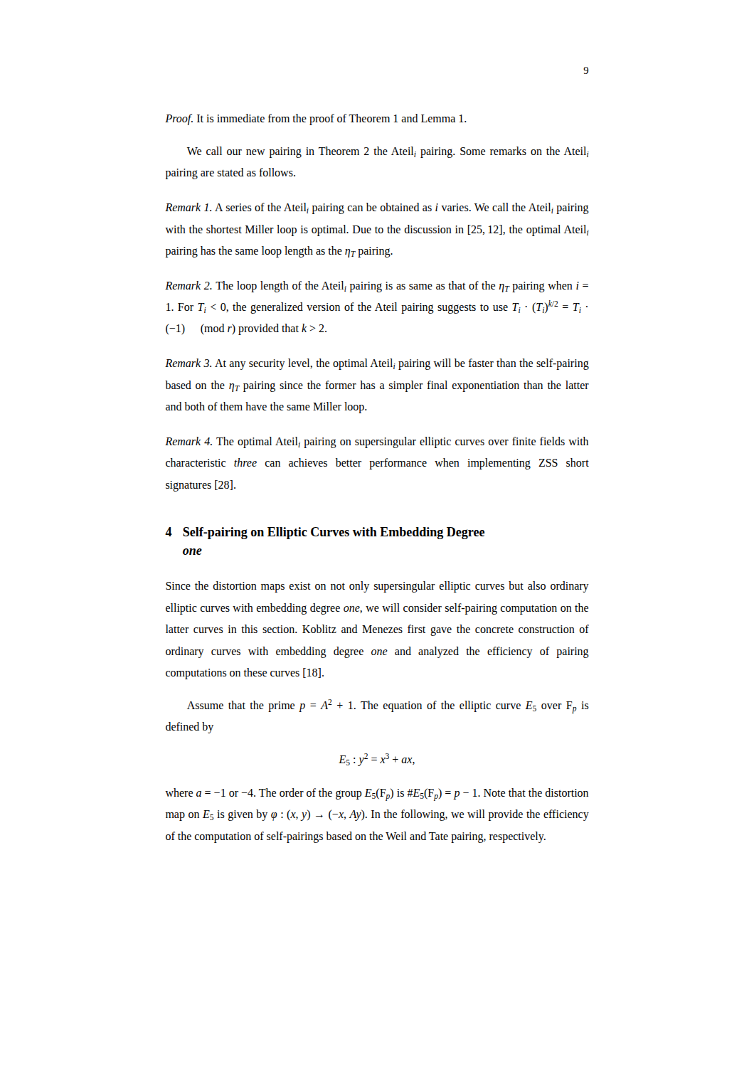9
Proof. It is immediate from the proof of Theorem 1 and Lemma 1.
We call our new pairing in Theorem 2 the Ateili pairing. Some remarks on the Ateili pairing are stated as follows.
Remark 1. A series of the Ateili pairing can be obtained as i varies. We call the Ateili pairing with the shortest Miller loop is optimal. Due to the discussion in [25, 12], the optimal Ateili pairing has the same loop length as the ηT pairing.
Remark 2. The loop length of the Ateili pairing is as same as that of the ηT pairing when i = 1. For Ti < 0, the generalized version of the Ateil pairing suggests to use Ti · (Ti)k/2 = Ti · (−1) (mod r) provided that k > 2.
Remark 3. At any security level, the optimal Ateili pairing will be faster than the self-pairing based on the ηT pairing since the former has a simpler final exponentiation than the latter and both of them have the same Miller loop.
Remark 4. The optimal Ateili pairing on supersingular elliptic curves over finite fields with characteristic three can achieves better performance when implementing ZSS short signatures [28].
4 Self-pairing on Elliptic Curves with Embedding Degree one
Since the distortion maps exist on not only supersingular elliptic curves but also ordinary elliptic curves with embedding degree one, we will consider self-pairing computation on the latter curves in this section. Koblitz and Menezes first gave the concrete construction of ordinary curves with embedding degree one and analyzed the efficiency of pairing computations on these curves [18].
Assume that the prime p = A2 + 1. The equation of the elliptic curve E5 over Fp is defined by
E5 : y2 = x3 + ax,
where a = −1 or −4. The order of the group E5(Fp) is #E5(Fp) = p − 1. Note that the distortion map on E5 is given by φ : (x, y) → (−x, Ay). In the following, we will provide the efficiency of the computation of self-pairings based on the Weil and Tate pairing, respectively.